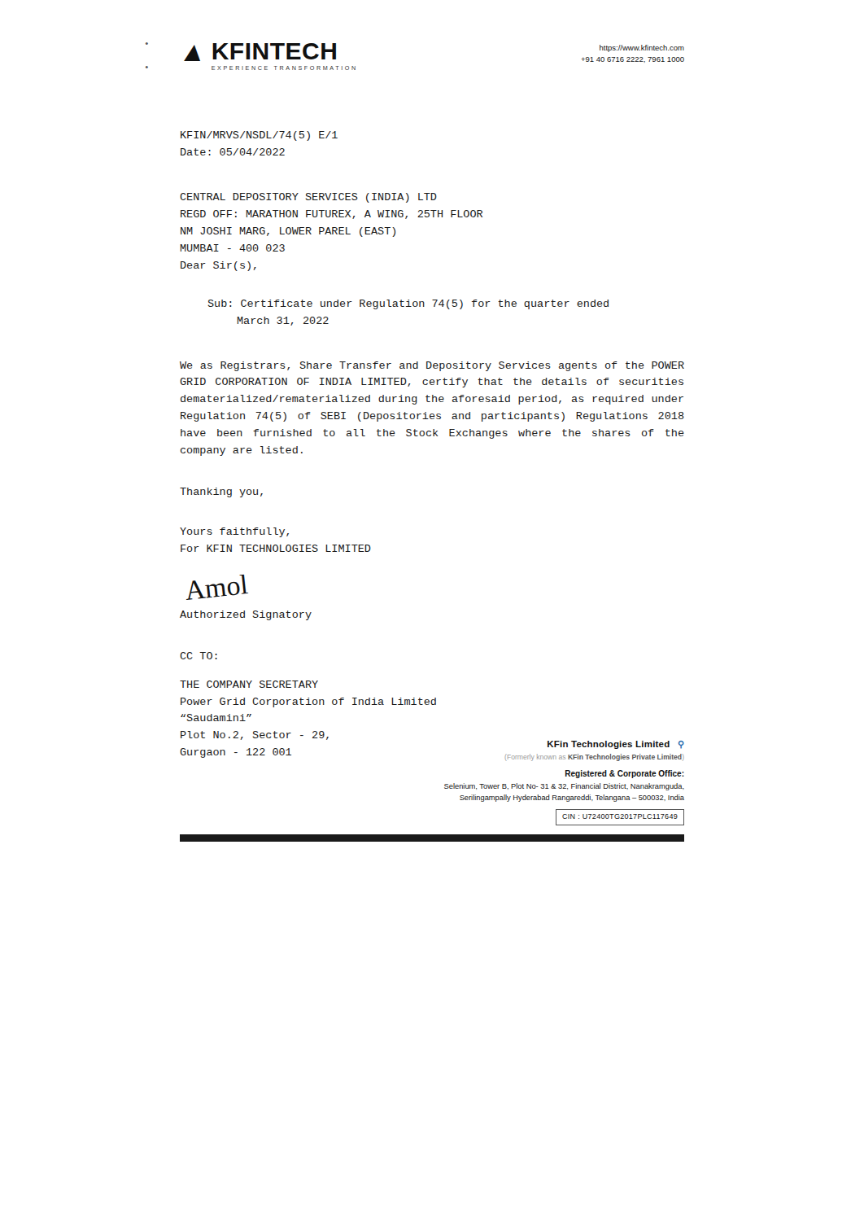•
•
▲
KFINTECH
EXPERIENCE TRANSFORMATION
https://www.kfintech.com
+91 40 6716 2222, 7961 1000
KFIN/MRVS/NSDL/74(5) E/1
Date: 05/04/2022
CENTRAL DEPOSITORY SERVICES (INDIA) LTD
REGD OFF: MARATHON FUTUREX, A WING, 25TH FLOOR
NM JOSHI MARG, LOWER PAREL (EAST)
MUMBAI - 400 023
Dear Sir(s),
Sub: Certificate under Regulation 74(5) for the quarter ended
March 31, 2022
We as Registrars, Share Transfer and Depository Services agents of the POWER GRID CORPORATION OF INDIA LIMITED, certify that the details of securities dematerialized/rematerialized during the aforesaid period, as required under Regulation 74(5) of SEBI (Depositories and participants) Regulations 2018 have been furnished to all the Stock Exchanges where the shares of the company are listed.
Thanking you,
Yours faithfully,
For KFIN TECHNOLOGIES LIMITED
Amol
Authorized Signatory
CC TO:
THE COMPANY SECRETARY
Power Grid Corporation of India Limited
“Saudamini”
Plot No.2, Sector - 29,
Gurgaon - 122 001
KFin Technologies Limited ⚲
(Formerly known as KFin Technologies Private Limited)
Registered & Corporate Office:
Selenium, Tower B, Plot No- 31 & 32, Financial District, Nanakramguda,
Serilingampally Hyderabad Rangareddi, Telangana – 500032, India
CIN : U72400TG2017PLC117649